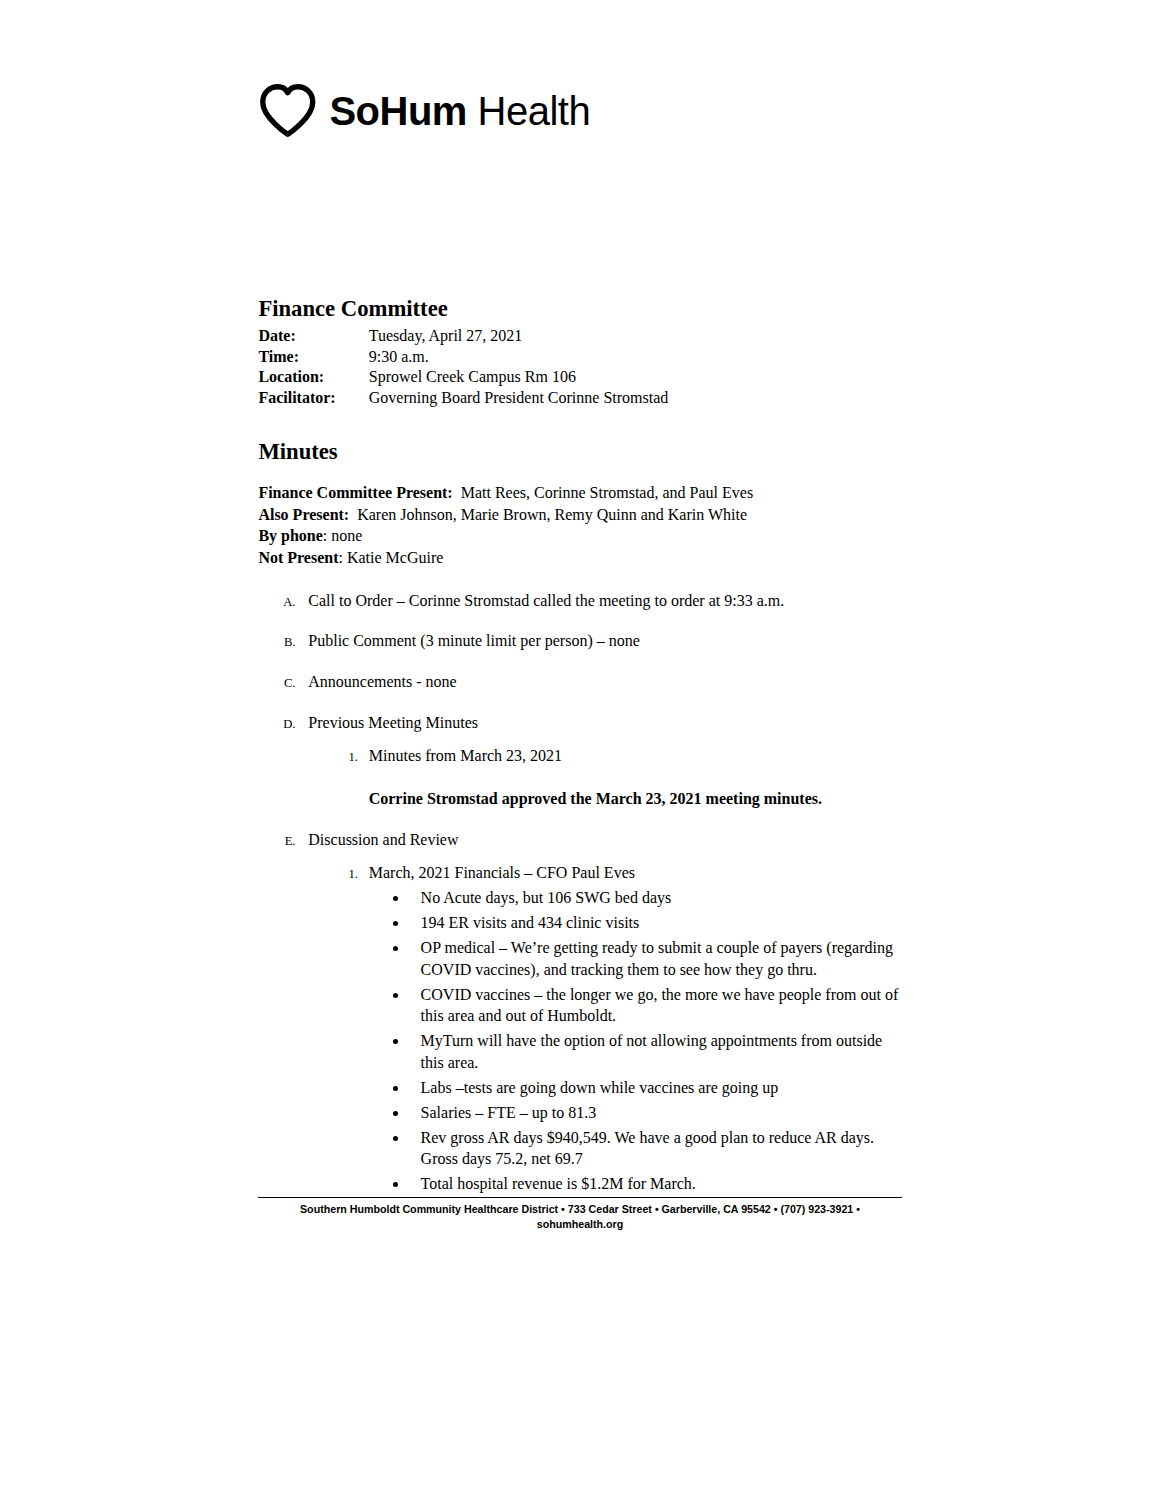SoHum Health
Finance Committee
Date: Tuesday, April 27, 2021
Time: 9:30 a.m.
Location: Sprowel Creek Campus Rm 106
Facilitator: Governing Board President Corinne Stromstad
Minutes
Finance Committee Present: Matt Rees, Corinne Stromstad, and Paul Eves
Also Present: Karen Johnson, Marie Brown, Remy Quinn and Karin White
By phone: none
Not Present: Katie McGuire
Call to Order – Corinne Stromstad called the meeting to order at 9:33 a.m.
Public Comment (3 minute limit per person) – none
Announcements - none
Previous Meeting Minutes
Minutes from March 23, 2021
Corrine Stromstad approved the March 23, 2021 meeting minutes.
Discussion and Review
March, 2021 Financials – CFO Paul Eves
No Acute days, but 106 SWG bed days
194 ER visits and 434 clinic visits
OP medical – We’re getting ready to submit a couple of payers (regarding COVID vaccines), and tracking them to see how they go thru.
COVID vaccines – the longer we go, the more we have people from out of this area and out of Humboldt.
MyTurn will have the option of not allowing appointments from outside this area.
Labs –tests are going down while vaccines are going up
Salaries – FTE – up to 81.3
Rev gross AR days $940,549. We have a good plan to reduce AR days. Gross days 75.2, net 69.7
Total hospital revenue is $1.2M for March.
Southern Humboldt Community Healthcare District • 733 Cedar Street • Garberville, CA 95542 • (707) 923-3921 • sohumhealth.org